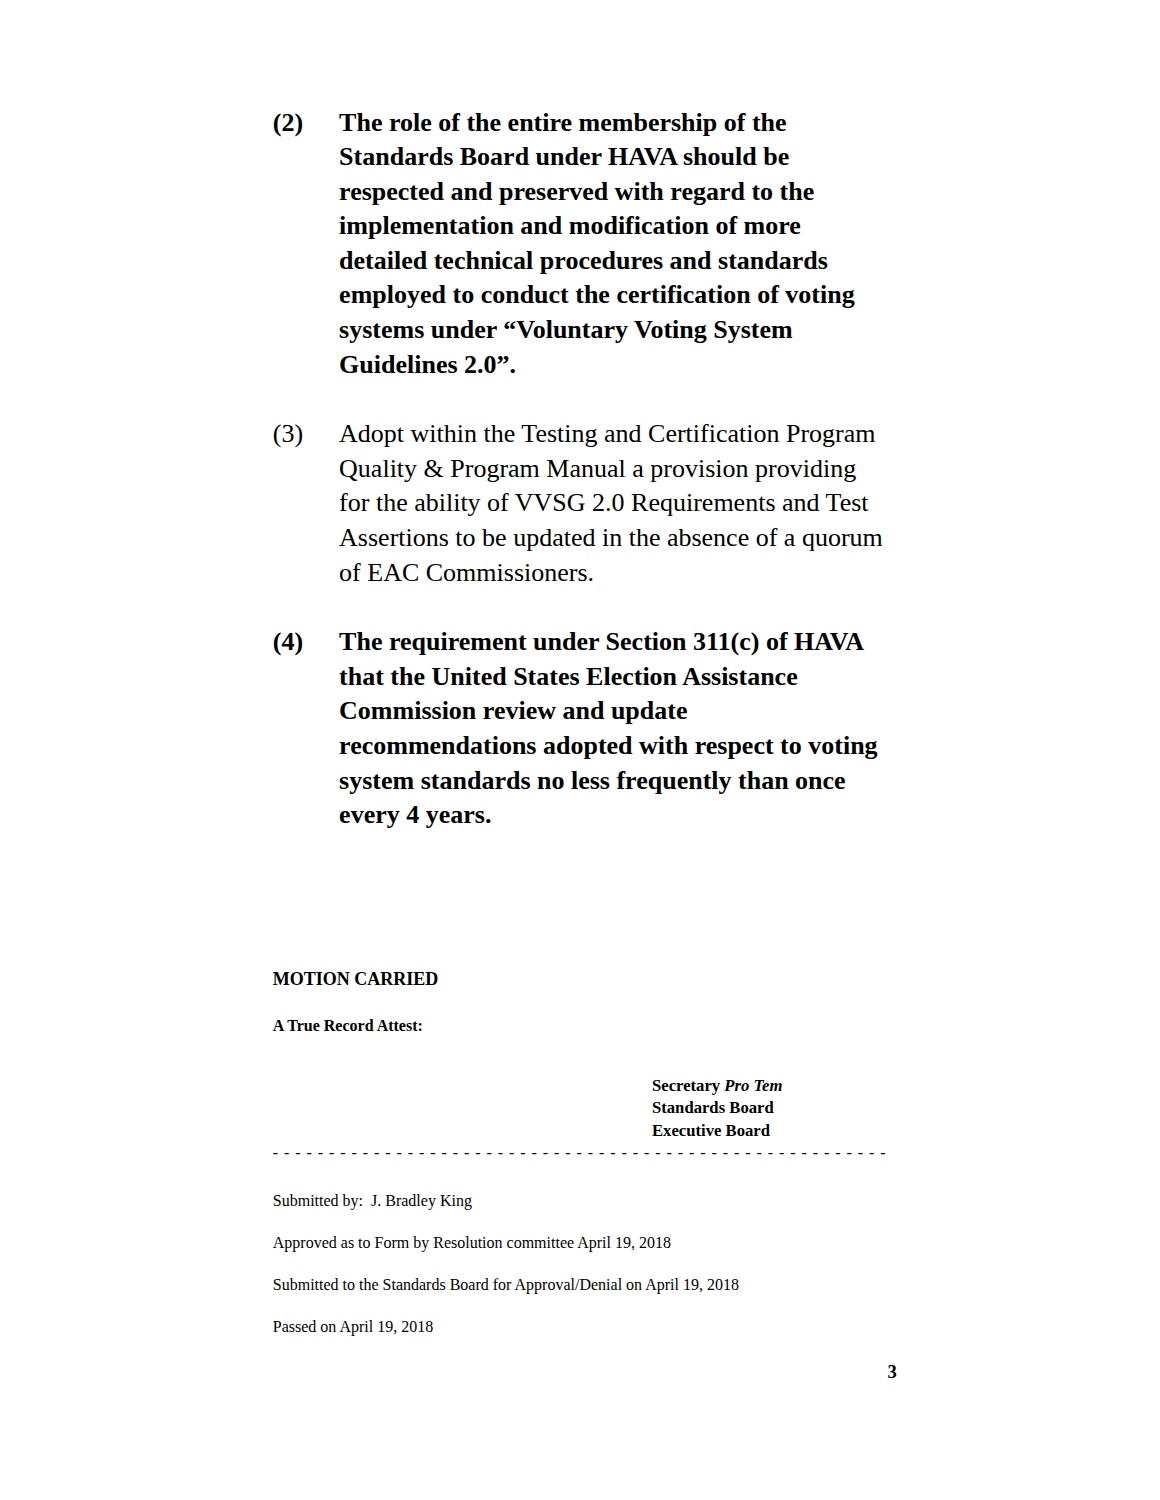(2) The role of the entire membership of the Standards Board under HAVA should be respected and preserved with regard to the implementation and modification of more detailed technical procedures and standards employed to conduct the certification of voting systems under “Voluntary Voting System Guidelines 2.0”.
(3) Adopt within the Testing and Certification Program Quality & Program Manual a provision providing for the ability of VVSG 2.0 Requirements and Test Assertions to be updated in the absence of a quorum of EAC Commissioners.
(4) The requirement under Section 311(c) of HAVA that the United States Election Assistance Commission review and update recommendations adopted with respect to voting system standards no less frequently than once every 4 years.
MOTION CARRIED
A True Record Attest:
Secretary Pro Tem
Standards Board
Executive Board
- - - - - - - - - - - - - - - - - - - - - - - - - - - - - - - - - - - - - - - - - - - - - - - - - - - - - - - - - - - - -
Submitted by: J. Bradley King
Approved as to Form by Resolution committee April 19, 2018
Submitted to the Standards Board for Approval/Denial on April 19, 2018
Passed on April 19, 2018
3